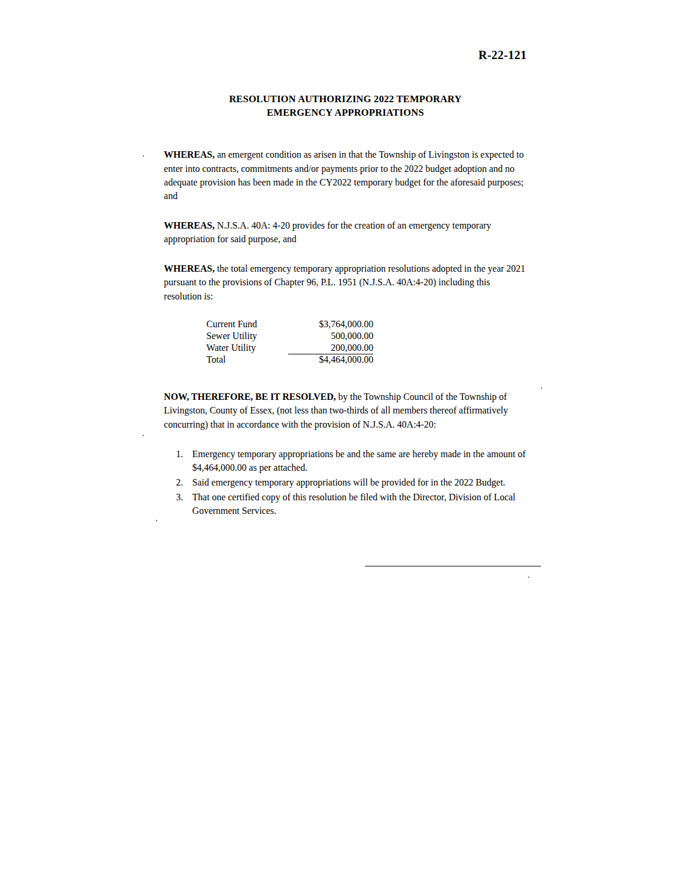R-22-121
RESOLUTION AUTHORIZING 2022 TEMPORARY
EMERGENCY APPROPRIATIONS
WHEREAS, an emergent condition as arisen in that the Township of Livingston is expected to enter into contracts, commitments and/or payments prior to the 2022 budget adoption and no adequate provision has been made in the CY2022 temporary budget for the aforesaid purposes; and
WHEREAS, N.J.S.A. 40A: 4-20 provides for the creation of an emergency temporary appropriation for said purpose, and
WHEREAS, the total emergency temporary appropriation resolutions adopted in the year 2021 pursuant to the provisions of Chapter 96, P.L. 1951 (N.J.S.A. 40A:4-20) including this resolution is:
| Current Fund | $3,764,000.00 |
| Sewer Utility | 500,000.00 |
| Water Utility | 200,000.00 |
| Total | $4,464,000.00 |
NOW, THEREFORE, BE IT RESOLVED, by the Township Council of the Township of Livingston, County of Essex, (not less than two-thirds of all members thereof affirmatively concurring) that in accordance with the provision of N.J.S.A. 40A:4-20:
Emergency temporary appropriations be and the same are hereby made in the amount of $4,464,000.00 as per attached.
Said emergency temporary appropriations will be provided for in the 2022 Budget.
That one certified copy of this resolution be filed with the Director, Division of Local Government Services.
. . . . .